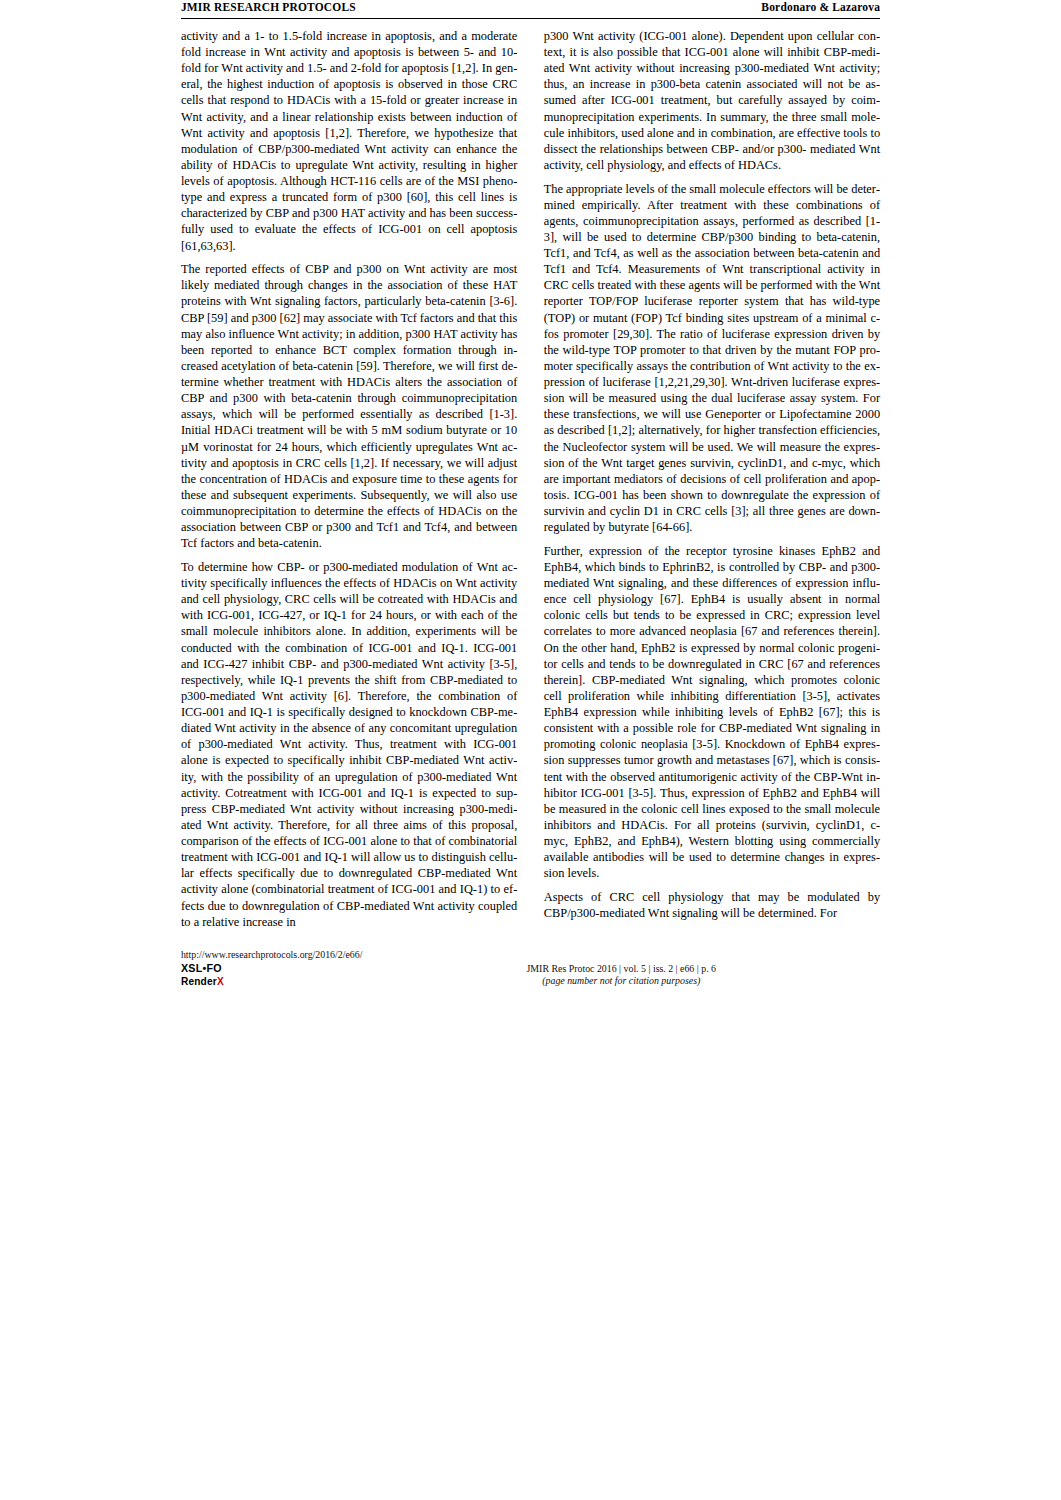JMIR Research Protocols Bordonaro & Lazarova
activity and a 1- to 1.5-fold increase in apoptosis, and a moderate fold increase in Wnt activity and apoptosis is between 5- and 10-fold for Wnt activity and 1.5- and 2-fold for apoptosis [1,2]. In general, the highest induction of apoptosis is observed in those CRC cells that respond to HDACis with a 15-fold or greater increase in Wnt activity, and a linear relationship exists between induction of Wnt activity and apoptosis [1,2]. Therefore, we hypothesize that modulation of CBP/p300-mediated Wnt activity can enhance the ability of HDACis to upregulate Wnt activity, resulting in higher levels of apoptosis. Although HCT-116 cells are of the MSI phenotype and express a truncated form of p300 [60], this cell lines is characterized by CBP and p300 HAT activity and has been successfully used to evaluate the effects of ICG-001 on cell apoptosis [61,63,63].
The reported effects of CBP and p300 on Wnt activity are most likely mediated through changes in the association of these HAT proteins with Wnt signaling factors, particularly beta-catenin [3-6]. CBP [59] and p300 [62] may associate with Tcf factors and that this may also influence Wnt activity; in addition, p300 HAT activity has been reported to enhance BCT complex formation through increased acetylation of beta-catenin [59]. Therefore, we will first determine whether treatment with HDACis alters the association of CBP and p300 with beta-catenin through coimmunoprecipitation assays, which will be performed essentially as described [1-3]. Initial HDACi treatment will be with 5 mM sodium butyrate or 10 µM vorinostat for 24 hours, which efficiently upregulates Wnt activity and apoptosis in CRC cells [1,2]. If necessary, we will adjust the concentration of HDACis and exposure time to these agents for these and subsequent experiments. Subsequently, we will also use coimmunoprecipitation to determine the effects of HDACis on the association between CBP or p300 and Tcf1 and Tcf4, and between Tcf factors and beta-catenin.
To determine how CBP- or p300-mediated modulation of Wnt activity specifically influences the effects of HDACis on Wnt activity and cell physiology, CRC cells will be cotreated with HDACis and with ICG-001, ICG-427, or IQ-1 for 24 hours, or with each of the small molecule inhibitors alone. In addition, experiments will be conducted with the combination of ICG-001 and IQ-1. ICG-001 and ICG-427 inhibit CBP- and p300-mediated Wnt activity [3-5], respectively, while IQ-1 prevents the shift from CBP-mediated to p300-mediated Wnt activity [6]. Therefore, the combination of ICG-001 and IQ-1 is specifically designed to knockdown CBP-mediated Wnt activity in the absence of any concomitant upregulation of p300-mediated Wnt activity. Thus, treatment with ICG-001 alone is expected to specifically inhibit CBP-mediated Wnt activity, with the possibility of an upregulation of p300-mediated Wnt activity. Cotreatment with ICG-001 and IQ-1 is expected to suppress CBP-mediated Wnt activity without increasing p300-mediated Wnt activity. Therefore, for all three aims of this proposal, comparison of the effects of ICG-001 alone to that of combinatorial treatment with ICG-001 and IQ-1 will allow us to distinguish cellular effects specifically due to downregulated CBP-mediated Wnt activity alone (combinatorial treatment of ICG-001 and IQ-1) to effects due to downregulation of CBP-mediated Wnt activity coupled to a relative increase in
p300 Wnt activity (ICG-001 alone). Dependent upon cellular context, it is also possible that ICG-001 alone will inhibit CBP-mediated Wnt activity without increasing p300-mediated Wnt activity; thus, an increase in p300-beta catenin associated will not be assumed after ICG-001 treatment, but carefully assayed by coimmunoprecipitation experiments. In summary, the three small molecule inhibitors, used alone and in combination, are effective tools to dissect the relationships between CBP- and/or p300- mediated Wnt activity, cell physiology, and effects of HDACs.
The appropriate levels of the small molecule effectors will be determined empirically. After treatment with these combinations of agents, coimmunoprecipitation assays, performed as described [1-3], will be used to determine CBP/p300 binding to beta-catenin, Tcf1, and Tcf4, as well as the association between beta-catenin and Tcf1 and Tcf4. Measurements of Wnt transcriptional activity in CRC cells treated with these agents will be performed with the Wnt reporter TOP/FOP luciferase reporter system that has wild-type (TOP) or mutant (FOP) Tcf binding sites upstream of a minimal c-fos promoter [29,30]. The ratio of luciferase expression driven by the wild-type TOP promoter to that driven by the mutant FOP promoter specifically assays the contribution of Wnt activity to the expression of luciferase [1,2,21,29,30]. Wnt-driven luciferase expression will be measured using the dual luciferase assay system. For these transfections, we will use Geneporter or Lipofectamine 2000 as described [1,2]; alternatively, for higher transfection efficiencies, the Nucleofector system will be used. We will measure the expression of the Wnt target genes survivin, cyclinD1, and c-myc, which are important mediators of decisions of cell proliferation and apoptosis. ICG-001 has been shown to downregulate the expression of survivin and cyclin D1 in CRC cells [3]; all three genes are downregulated by butyrate [64-66].
Further, expression of the receptor tyrosine kinases EphB2 and EphB4, which binds to EphrinB2, is controlled by CBP- and p300-mediated Wnt signaling, and these differences of expression influence cell physiology [67]. EphB4 is usually absent in normal colonic cells but tends to be expressed in CRC; expression level correlates to more advanced neoplasia [67 and references therein]. On the other hand, EphB2 is expressed by normal colonic progenitor cells and tends to be downregulated in CRC [67 and references therein]. CBP-mediated Wnt signaling, which promotes colonic cell proliferation while inhibiting differentiation [3-5], activates EphB4 expression while inhibiting levels of EphB2 [67]; this is consistent with a possible role for CBP-mediated Wnt signaling in promoting colonic neoplasia [3-5]. Knockdown of EphB4 expression suppresses tumor growth and metastases [67], which is consistent with the observed antitumorigenic activity of the CBP-Wnt inhibitor ICG-001 [3-5]. Thus, expression of EphB2 and EphB4 will be measured in the colonic cell lines exposed to the small molecule inhibitors and HDACis. For all proteins (survivin, cyclinD1, c-myc, EphB2, and EphB4), Western blotting using commercially available antibodies will be used to determine changes in expression levels.
Aspects of CRC cell physiology that may be modulated by CBP/p300-mediated Wnt signaling will be determined. For
http://www.researchprotocols.org/2016/2/e66/ XSL•FO Render X
JMIR Res Protoc 2016 | vol. 5 | iss. 2 | e66 | p. 6 (page number not for citation purposes)